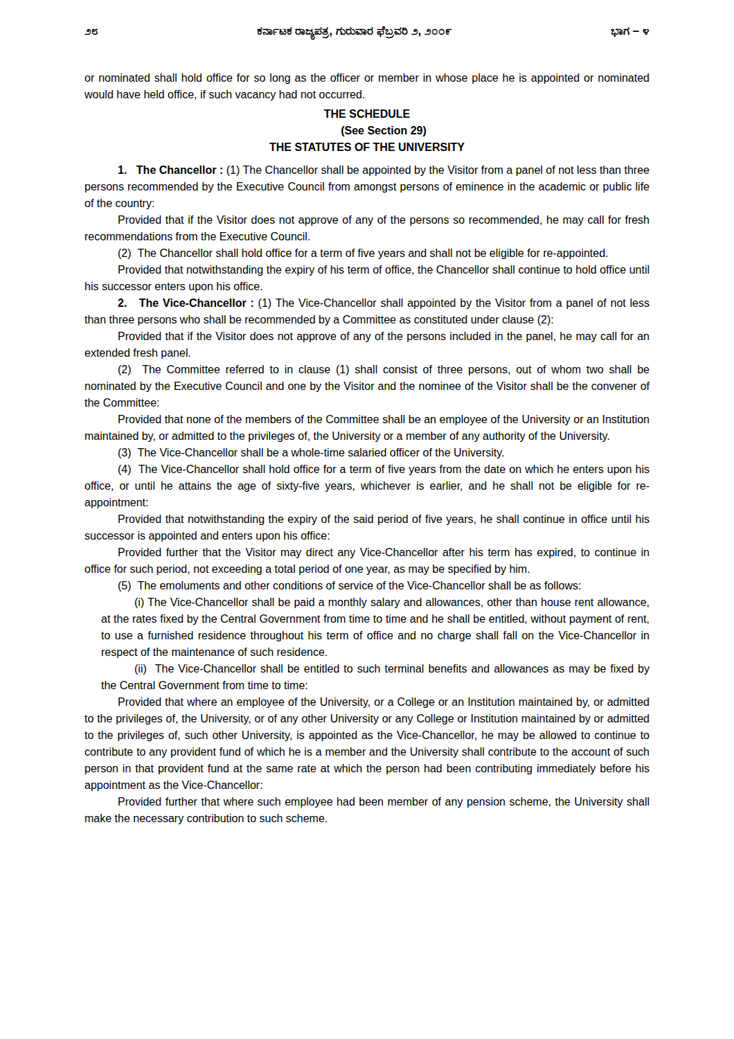೨೮ ಕರ್ನಾಟಕ ರಾಜ್ಯಪತ್ರ, ಗುರುವಾರ ಫೆಬ್ರವರಿ ೨, ೨೦೦೯ ಭಾಗ – ೪
or nominated shall hold office for so long as the officer or member in whose place he is appointed or nominated would have held office, if such vacancy had not occurred.
THE SCHEDULE
(See Section 29)
THE STATUTES OF THE UNIVERSITY
1. The Chancellor : (1) The Chancellor shall be appointed by the Visitor from a panel of not less than three persons recommended by the Executive Council from amongst persons of eminence in the academic or public life of the country:
Provided that if the Visitor does not approve of any of the persons so recommended, he may call for fresh recommendations from the Executive Council.
(2) The Chancellor shall hold office for a term of five years and shall not be eligible for re-appointed.
Provided that notwithstanding the expiry of his term of office, the Chancellor shall continue to hold office until his successor enters upon his office.
2. The Vice-Chancellor : (1) The Vice-Chancellor shall appointed by the Visitor from a panel of not less than three persons who shall be recommended by a Committee as constituted under clause (2):
Provided that if the Visitor does not approve of any of the persons included in the panel, he may call for an extended fresh panel.
(2) The Committee referred to in clause (1) shall consist of three persons, out of whom two shall be nominated by the Executive Council and one by the Visitor and the nominee of the Visitor shall be the convener of the Committee:
Provided that none of the members of the Committee shall be an employee of the University or an Institution maintained by, or admitted to the privileges of, the University or a member of any authority of the University.
(3) The Vice-Chancellor shall be a whole-time salaried officer of the University.
(4) The Vice-Chancellor shall hold office for a term of five years from the date on which he enters upon his office, or until he attains the age of sixty-five years, whichever is earlier, and he shall not be eligible for re-appointment:
Provided that notwithstanding the expiry of the said period of five years, he shall continue in office until his successor is appointed and enters upon his office:
Provided further that the Visitor may direct any Vice-Chancellor after his term has expired, to continue in office for such period, not exceeding a total period of one year, as may be specified by him.
(5) The emoluments and other conditions of service of the Vice-Chancellor shall be as follows:
(i) The Vice-Chancellor shall be paid a monthly salary and allowances, other than house rent allowance, at the rates fixed by the Central Government from time to time and he shall be entitled, without payment of rent, to use a furnished residence throughout his term of office and no charge shall fall on the Vice-Chancellor in respect of the maintenance of such residence.
(ii) The Vice-Chancellor shall be entitled to such terminal benefits and allowances as may be fixed by the Central Government from time to time:
Provided that where an employee of the University, or a College or an Institution maintained by, or admitted to the privileges of, the University, or of any other University or any College or Institution maintained by or admitted to the privileges of, such other University, is appointed as the Vice-Chancellor, he may be allowed to continue to contribute to any provident fund of which he is a member and the University shall contribute to the account of such person in that provident fund at the same rate at which the person had been contributing immediately before his appointment as the Vice-Chancellor:
Provided further that where such employee had been member of any pension scheme, the University shall make the necessary contribution to such scheme.